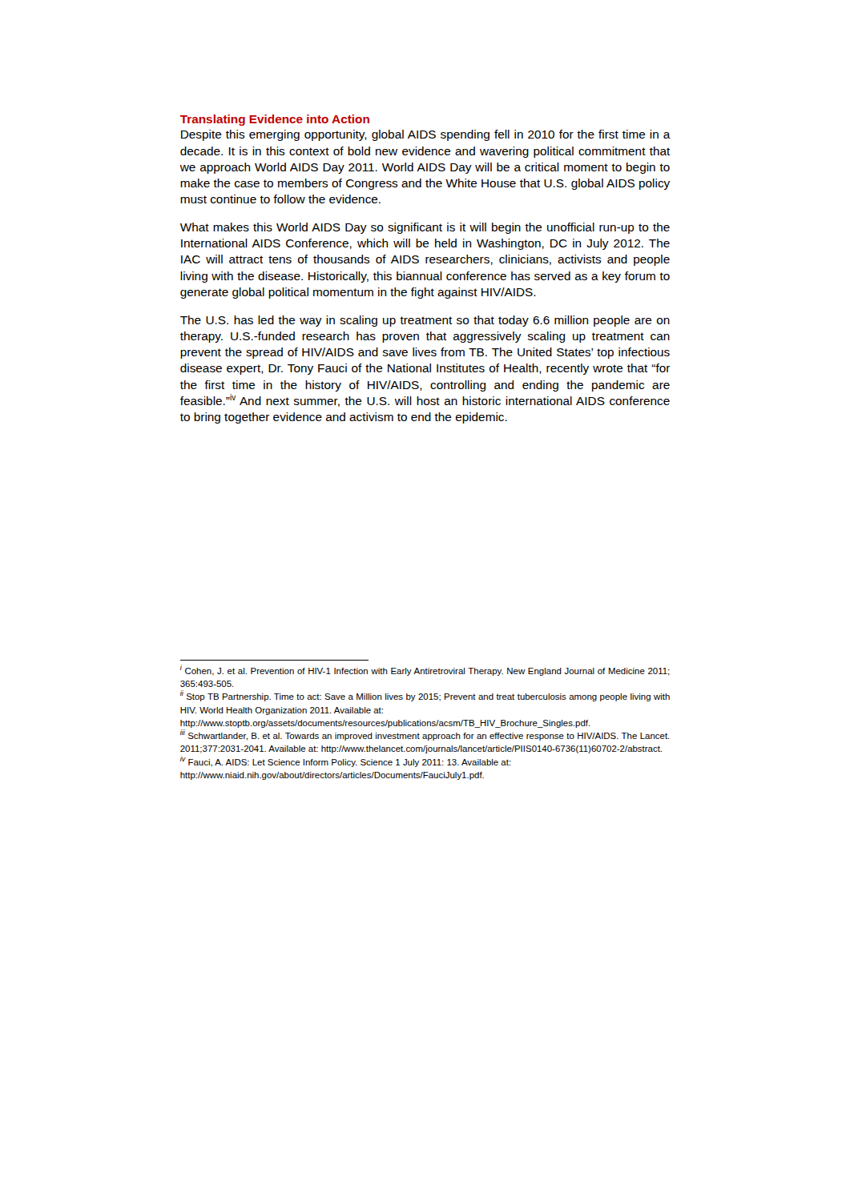Translating Evidence into Action
Despite this emerging opportunity, global AIDS spending fell in 2010 for the first time in a decade. It is in this context of bold new evidence and wavering political commitment that we approach World AIDS Day 2011. World AIDS Day will be a critical moment to begin to make the case to members of Congress and the White House that U.S. global AIDS policy must continue to follow the evidence.
What makes this World AIDS Day so significant is it will begin the unofficial run-up to the International AIDS Conference, which will be held in Washington, DC in July 2012. The IAC will attract tens of thousands of AIDS researchers, clinicians, activists and people living with the disease. Historically, this biannual conference has served as a key forum to generate global political momentum in the fight against HIV/AIDS.
The U.S. has led the way in scaling up treatment so that today 6.6 million people are on therapy. U.S.-funded research has proven that aggressively scaling up treatment can prevent the spread of HIV/AIDS and save lives from TB. The United States’ top infectious disease expert, Dr. Tony Fauci of the National Institutes of Health, recently wrote that “for the first time in the history of HIV/AIDS, controlling and ending the pandemic are feasible.”iv And next summer, the U.S. will host an historic international AIDS conference to bring together evidence and activism to end the epidemic.
i Cohen, J. et al. Prevention of HIV-1 Infection with Early Antiretroviral Therapy. New England Journal of Medicine 2011; 365:493-505.
ii Stop TB Partnership. Time to act: Save a Million lives by 2015; Prevent and treat tuberculosis among people living with HIV. World Health Organization 2011. Available at:
http://www.stoptb.org/assets/documents/resources/publications/acsm/TB_HIV_Brochure_Singles.pdf.
iii Schwartlander, B. et al. Towards an improved investment approach for an effective response to HIV/AIDS. The Lancet. 2011;377:2031-2041. Available at: http://www.thelancet.com/journals/lancet/article/PIIS0140-6736(11)60702-2/abstract.
iv Fauci, A. AIDS: Let Science Inform Policy. Science 1 July 2011: 13. Available at:
http://www.niaid.nih.gov/about/directors/articles/Documents/FauciJuly1.pdf.